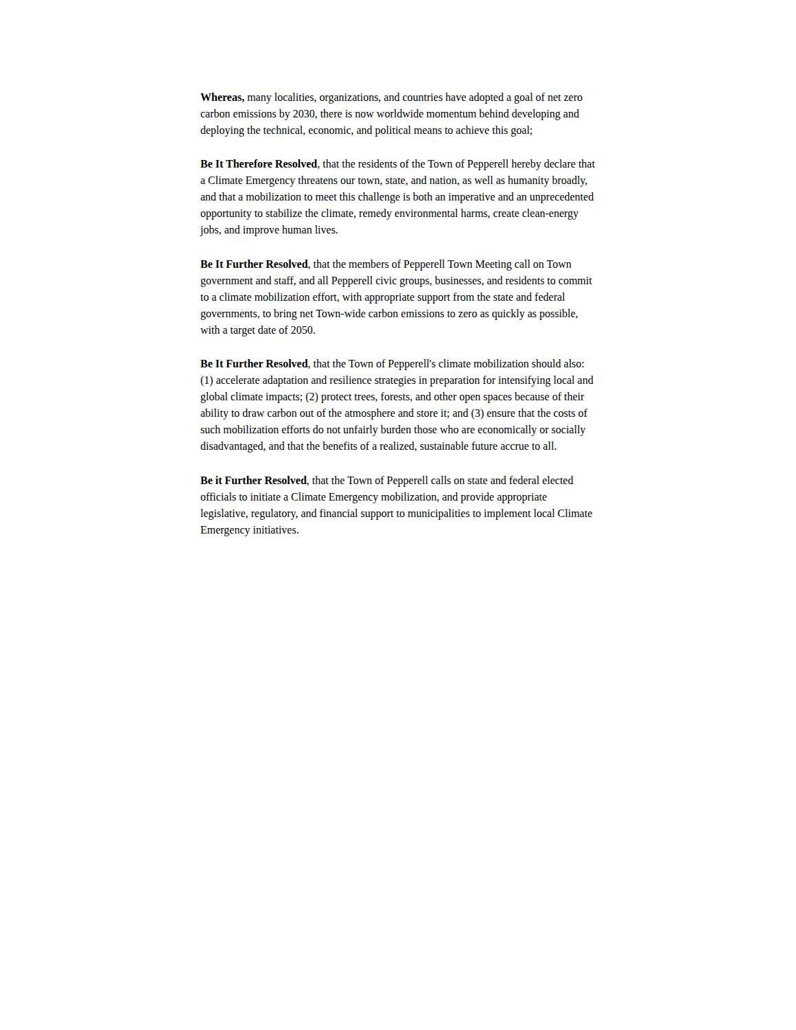Whereas, many localities, organizations, and countries have adopted a goal of net zero carbon emissions by 2030, there is now worldwide momentum behind developing and deploying the technical, economic, and political means to achieve this goal;
Be It Therefore Resolved, that the residents of the Town of Pepperell hereby declare that a Climate Emergency threatens our town, state, and nation, as well as humanity broadly, and that a mobilization to meet this challenge is both an imperative and an unprecedented opportunity to stabilize the climate, remedy environmental harms, create clean-energy jobs, and improve human lives.
Be It Further Resolved, that the members of Pepperell Town Meeting call on Town government and staff, and all Pepperell civic groups, businesses, and residents to commit to a climate mobilization effort, with appropriate support from the state and federal governments, to bring net Town-wide carbon emissions to zero as quickly as possible, with a target date of 2050.
Be It Further Resolved, that the Town of Pepperell's climate mobilization should also: (1) accelerate adaptation and resilience strategies in preparation for intensifying local and global climate impacts; (2) protect trees, forests, and other open spaces because of their ability to draw carbon out of the atmosphere and store it; and (3) ensure that the costs of such mobilization efforts do not unfairly burden those who are economically or socially disadvantaged, and that the benefits of a realized, sustainable future accrue to all.
Be it Further Resolved, that the Town of Pepperell calls on state and federal elected officials to initiate a Climate Emergency mobilization, and provide appropriate legislative, regulatory, and financial support to municipalities to implement local Climate Emergency initiatives.